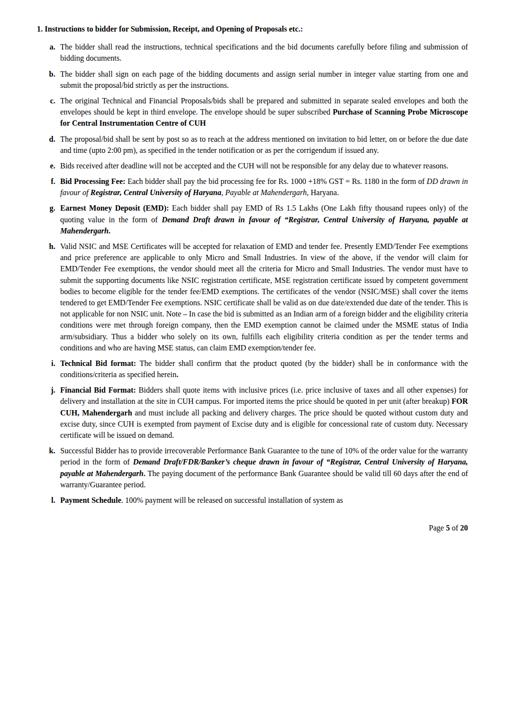Instructions to bidder for Submission, Receipt, and Opening of Proposals etc.:
The bidder shall read the instructions, technical specifications and the bid documents carefully before filing and submission of bidding documents.
The bidder shall sign on each page of the bidding documents and assign serial number in integer value starting from one and submit the proposal/bid strictly as per the instructions.
The original Technical and Financial Proposals/bids shall be prepared and submitted in separate sealed envelopes and both the envelopes should be kept in third envelope. The envelope should be super subscribed Purchase of Scanning Probe Microscope for Central Instrumentation Centre of CUH
The proposal/bid shall be sent by post so as to reach at the address mentioned on invitation to bid letter, on or before the due date and time (upto 2:00 pm), as specified in the tender notification or as per the corrigendum if issued any.
Bids received after deadline will not be accepted and the CUH will not be responsible for any delay due to whatever reasons.
Bid Processing Fee: Each bidder shall pay the bid processing fee for Rs. 1000 +18% GST = Rs. 1180 in the form of DD drawn in favour of Registrar, Central University of Haryana, Payable at Mahendergarh, Haryana.
Earnest Money Deposit (EMD): Each bidder shall pay EMD of Rs 1.5 Lakhs (One Lakh fifty thousand rupees only) of the quoting value in the form of Demand Draft drawn in favour of “Registrar, Central University of Haryana, payable at Mahendergarh.
Valid NSIC and MSE Certificates will be accepted for relaxation of EMD and tender fee. Presently EMD/Tender Fee exemptions and price preference are applicable to only Micro and Small Industries. In view of the above, if the vendor will claim for EMD/Tender Fee exemptions, the vendor should meet all the criteria for Micro and Small Industries. The vendor must have to submit the supporting documents like NSIC registration certificate, MSE registration certificate issued by competent government bodies to become eligible for the tender fee/EMD exemptions. The certificates of the vendor (NSIC/MSE) shall cover the items tendered to get EMD/Tender Fee exemptions. NSIC certificate shall be valid as on due date/extended due date of the tender. This is not applicable for non NSIC unit. Note – In case the bid is submitted as an Indian arm of a foreign bidder and the eligibility criteria conditions were met through foreign company, then the EMD exemption cannot be claimed under the MSME status of India arm/subsidiary. Thus a bidder who solely on its own, fulfills each eligibility criteria condition as per the tender terms and conditions and who are having MSE status, can claim EMD exemption/tender fee.
Technical Bid format: The bidder shall confirm that the product quoted (by the bidder) shall be in conformance with the conditions/criteria as specified herein.
Financial Bid Format: Bidders shall quote items with inclusive prices (i.e. price inclusive of taxes and all other expenses) for delivery and installation at the site in CUH campus. For imported items the price should be quoted in per unit (after breakup) FOR CUH, Mahendergarh and must include all packing and delivery charges. The price should be quoted without custom duty and excise duty, since CUH is exempted from payment of Excise duty and is eligible for concessional rate of custom duty. Necessary certificate will be issued on demand.
Successful Bidder has to provide irrecoverable Performance Bank Guarantee to the tune of 10% of the order value for the warranty period in the form of Demand Draft/FDR/Banker’s cheque drawn in favour of “Registrar, Central University of Haryana, payable at Mahendergarh. The paying document of the performance Bank Guarantee should be valid till 60 days after the end of warranty/Guarantee period.
Payment Schedule. 100% payment will be released on successful installation of system as
Page 5 of 20